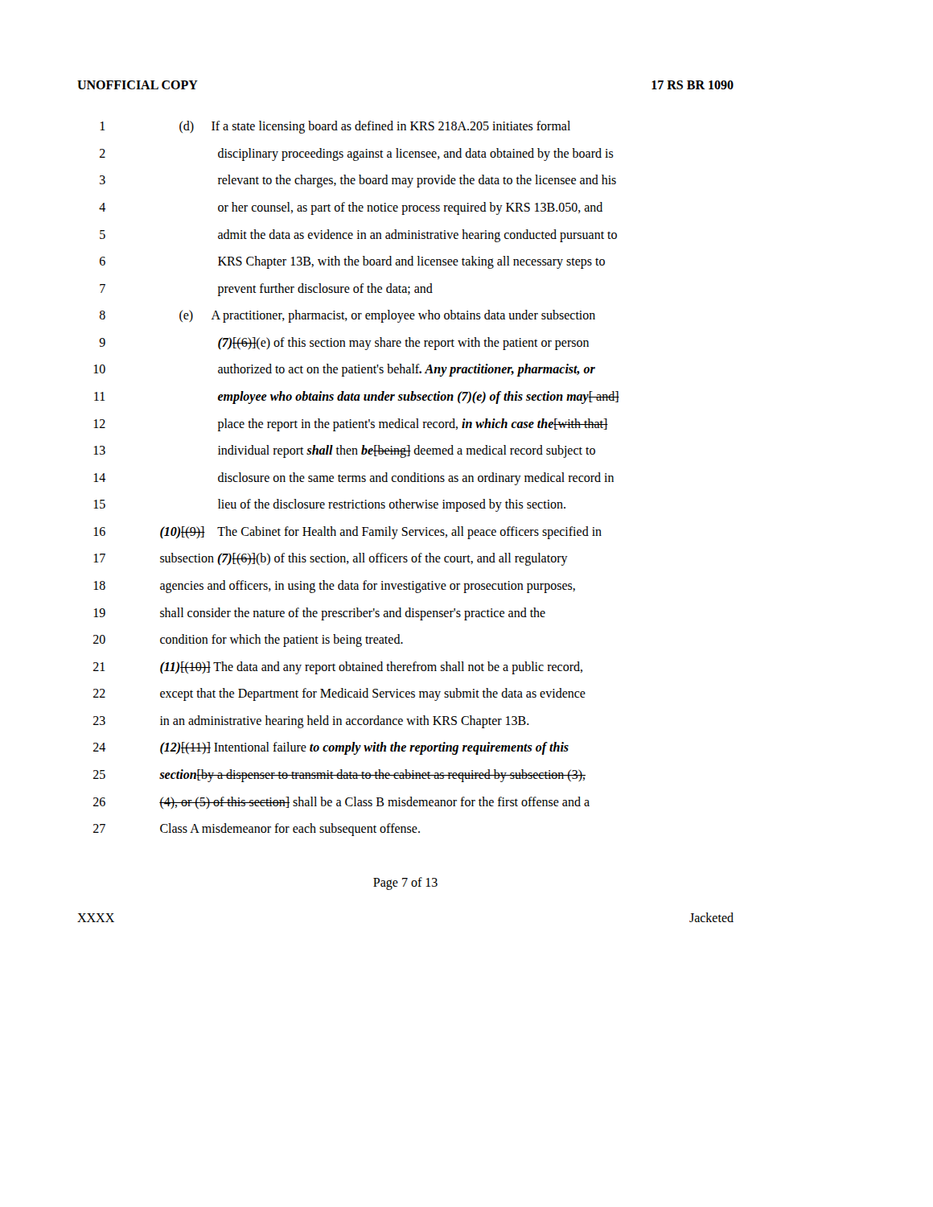UNOFFICIAL COPY 17 RS BR 1090
1
(d) If a state licensing board as defined in KRS 218A.205 initiates formal
2
disciplinary proceedings against a licensee, and data obtained by the board is
3
relevant to the charges, the board may provide the data to the licensee and his
4
or her counsel, as part of the notice process required by KRS 13B.050, and
5
admit the data as evidence in an administrative hearing conducted pursuant to
6
KRS Chapter 13B, with the board and licensee taking all necessary steps to
7
prevent further disclosure of the data; and
8
(e) A practitioner, pharmacist, or employee who obtains data under subsection
9
(7)[(6)](e) of this section may share the report with the patient or person
10
authorized to act on the patient's behalf. Any practitioner, pharmacist, or
11
employee who obtains data under subsection (7)(e) of this section may[ and]
12
place the report in the patient's medical record, in which case the[with that]
13
individual report shall then be[being] deemed a medical record subject to
14
disclosure on the same terms and conditions as an ordinary medical record in
15
lieu of the disclosure restrictions otherwise imposed by this section.
16
(10)[(9)] The Cabinet for Health and Family Services, all peace officers specified in
17
subsection (7)[(6)](b) of this section, all officers of the court, and all regulatory
18
agencies and officers, in using the data for investigative or prosecution purposes,
19
shall consider the nature of the prescriber's and dispenser's practice and the
20
condition for which the patient is being treated.
21
(11)[(10)] The data and any report obtained therefrom shall not be a public record,
22
except that the Department for Medicaid Services may submit the data as evidence
23
in an administrative hearing held in accordance with KRS Chapter 13B.
24
(12)[(11)] Intentional failure to comply with the reporting requirements of this
25
section[by a dispenser to transmit data to the cabinet as required by subsection (3),
26
(4), or (5) of this section] shall be a Class B misdemeanor for the first offense and a
27
Class A misdemeanor for each subsequent offense.
Page 7 of 13
XXXX Jacketed